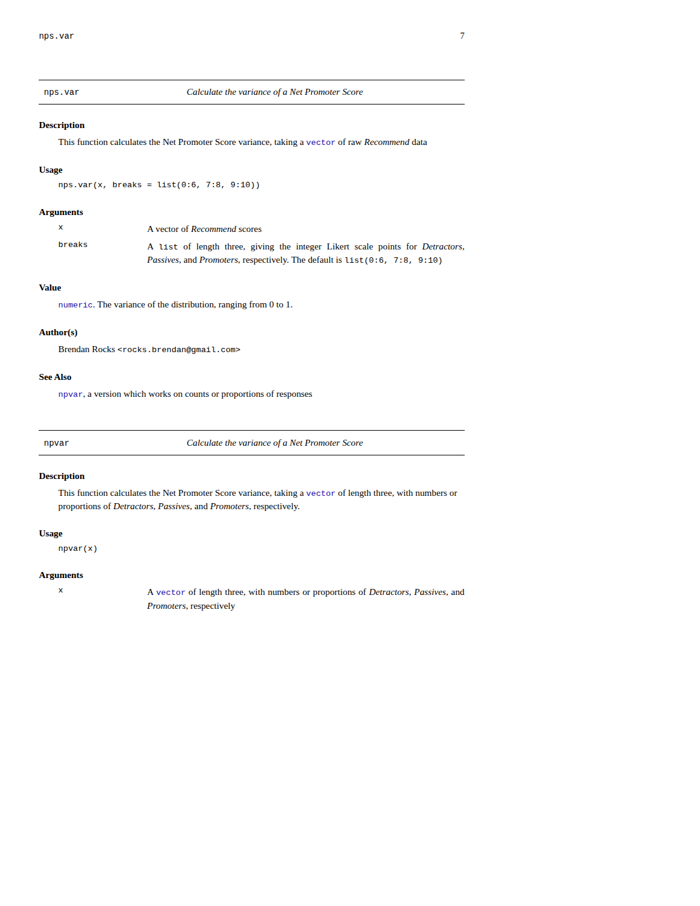nps.var 7
nps.var Calculate the variance of a Net Promoter Score
Description
This function calculates the Net Promoter Score variance, taking a vector of raw Recommend data
Usage
nps.var(x, breaks = list(0:6, 7:8, 9:10))
Arguments
x
A vector of Recommend scores
breaks
A list of length three, giving the integer Likert scale points for Detractors, Passives, and Promoters, respectively. The default is list(0:6, 7:8, 9:10)
Value
numeric. The variance of the distribution, ranging from 0 to 1.
Author(s)
Brendan Rocks <rocks.brendan@gmail.com>
See Also
npvar, a version which works on counts or proportions of responses
npvar Calculate the variance of a Net Promoter Score
Description
This function calculates the Net Promoter Score variance, taking a vector of length three, with numbers or proportions of Detractors, Passives, and Promoters, respectively.
Usage
npvar(x)
Arguments
x
A vector of length three, with numbers or proportions of Detractors, Passives, and Promoters, respectively